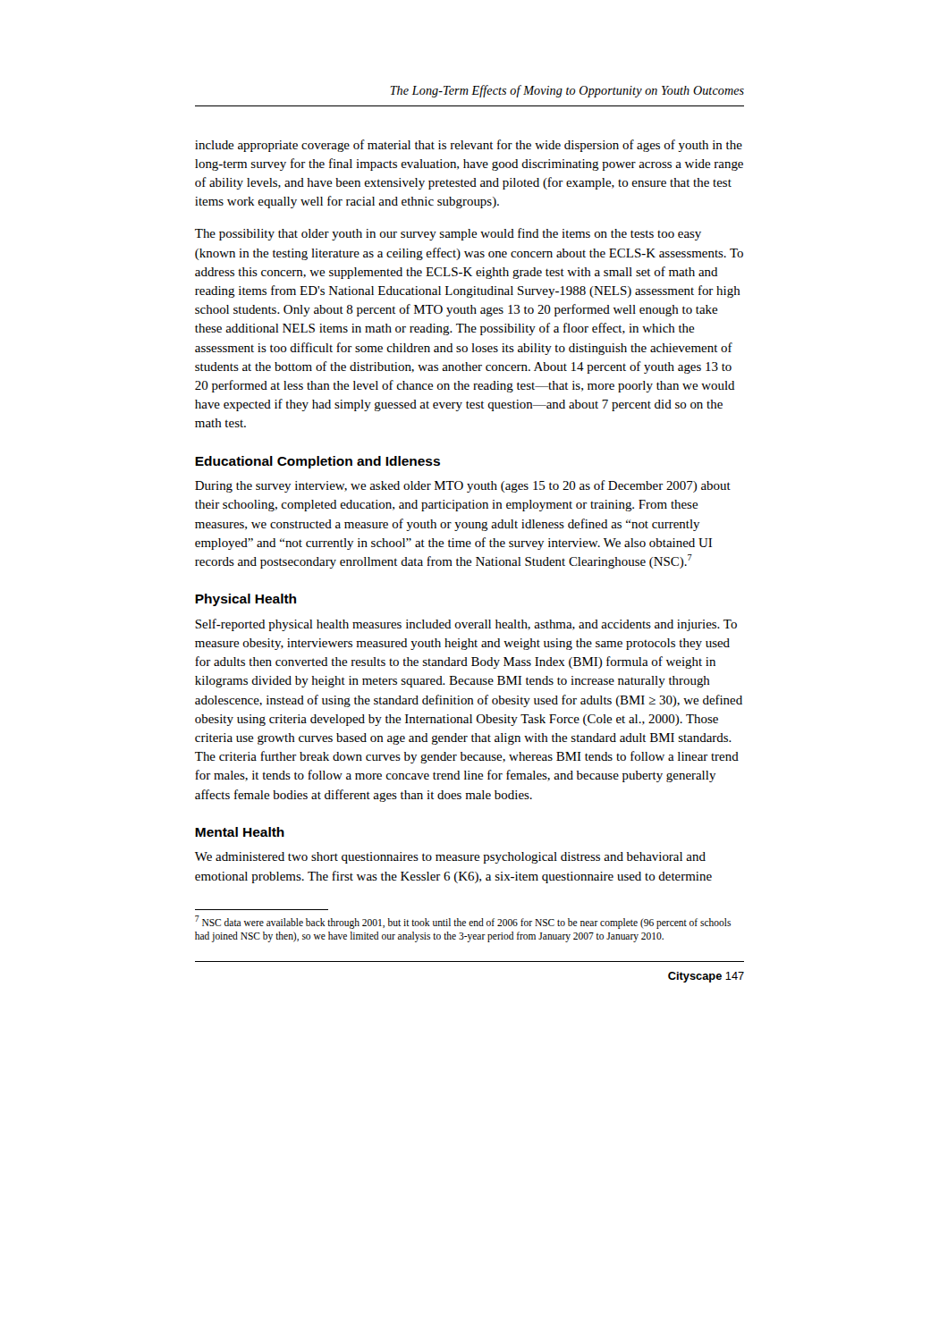The Long-Term Effects of Moving to Opportunity on Youth Outcomes
include appropriate coverage of material that is relevant for the wide dispersion of ages of youth in the long-term survey for the final impacts evaluation, have good discriminating power across a wide range of ability levels, and have been extensively pretested and piloted (for example, to ensure that the test items work equally well for racial and ethnic subgroups).
The possibility that older youth in our survey sample would find the items on the tests too easy (known in the testing literature as a ceiling effect) was one concern about the ECLS-K assessments. To address this concern, we supplemented the ECLS-K eighth grade test with a small set of math and reading items from ED's National Educational Longitudinal Survey-1988 (NELS) assessment for high school students. Only about 8 percent of MTO youth ages 13 to 20 performed well enough to take these additional NELS items in math or reading. The possibility of a floor effect, in which the assessment is too difficult for some children and so loses its ability to distinguish the achievement of students at the bottom of the distribution, was another concern. About 14 percent of youth ages 13 to 20 performed at less than the level of chance on the reading test—that is, more poorly than we would have expected if they had simply guessed at every test question—and about 7 percent did so on the math test.
Educational Completion and Idleness
During the survey interview, we asked older MTO youth (ages 15 to 20 as of December 2007) about their schooling, completed education, and participation in employment or training. From these measures, we constructed a measure of youth or young adult idleness defined as “not currently employed” and “not currently in school” at the time of the survey interview. We also obtained UI records and postsecondary enrollment data from the National Student Clearinghouse (NSC).7
Physical Health
Self-reported physical health measures included overall health, asthma, and accidents and injuries. To measure obesity, interviewers measured youth height and weight using the same protocols they used for adults then converted the results to the standard Body Mass Index (BMI) formula of weight in kilograms divided by height in meters squared. Because BMI tends to increase naturally through adolescence, instead of using the standard definition of obesity used for adults (BMI ≥ 30), we defined obesity using criteria developed by the International Obesity Task Force (Cole et al., 2000). Those criteria use growth curves based on age and gender that align with the standard adult BMI standards. The criteria further break down curves by gender because, whereas BMI tends to follow a linear trend for males, it tends to follow a more concave trend line for females, and because puberty generally affects female bodies at different ages than it does male bodies.
Mental Health
We administered two short questionnaires to measure psychological distress and behavioral and emotional problems. The first was the Kessler 6 (K6), a six-item questionnaire used to determine
7 NSC data were available back through 2001, but it took until the end of 2006 for NSC to be near complete (96 percent of schools had joined NSC by then), so we have limited our analysis to the 3-year period from January 2007 to January 2010.
Cityscape 147